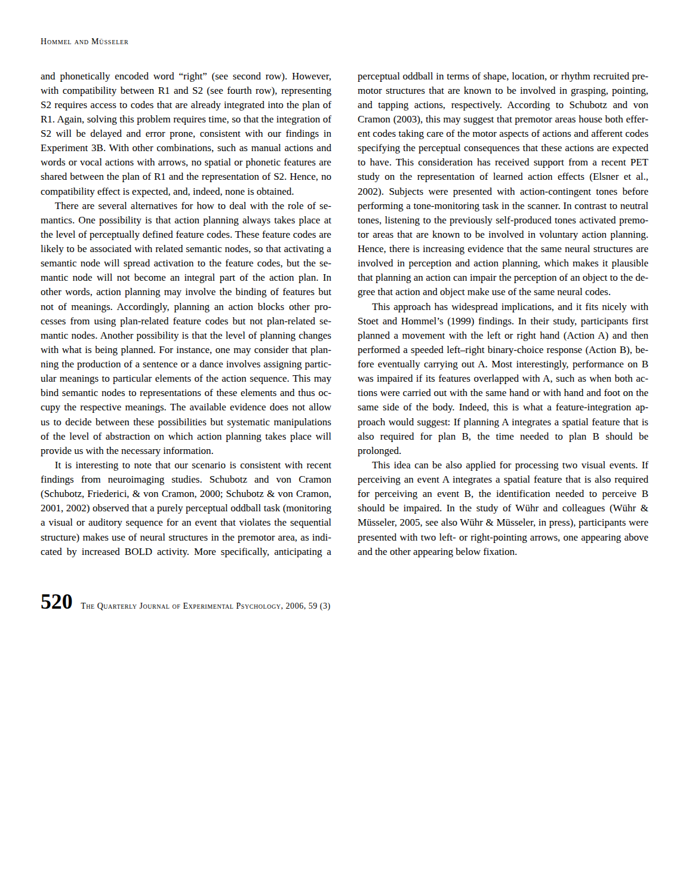Hommel and Müsseler
and phonetically encoded word “right” (see second row). However, with compatibility between R1 and S2 (see fourth row), representing S2 requires access to codes that are already integrated into the plan of R1. Again, solving this problem requires time, so that the integration of S2 will be delayed and error prone, consistent with our findings in Experiment 3B. With other combinations, such as manual actions and words or vocal actions with arrows, no spatial or phonetic features are shared between the plan of R1 and the representation of S2. Hence, no compatibility effect is expected, and, indeed, none is obtained.
There are several alternatives for how to deal with the role of semantics. One possibility is that action planning always takes place at the level of perceptually defined feature codes. These feature codes are likely to be associated with related semantic nodes, so that activating a semantic node will spread activation to the feature codes, but the semantic node will not become an integral part of the action plan. In other words, action planning may involve the binding of features but not of meanings. Accordingly, planning an action blocks other processes from using plan-related feature codes but not plan-related semantic nodes. Another possibility is that the level of planning changes with what is being planned. For instance, one may consider that planning the production of a sentence or a dance involves assigning particular meanings to particular elements of the action sequence. This may bind semantic nodes to representations of these elements and thus occupy the respective meanings. The available evidence does not allow us to decide between these possibilities but systematic manipulations of the level of abstraction on which action planning takes place will provide us with the necessary information.
It is interesting to note that our scenario is consistent with recent findings from neuroimaging studies. Schubotz and von Cramon (Schubotz, Friederici, & von Cramon, 2000; Schubotz & von Cramon, 2001, 2002) observed that a purely perceptual oddball task (monitoring a visual or auditory sequence for an event that violates the sequential structure) makes use of neural structures in the premotor area, as indicated by increased BOLD activity. More specifically, anticipating a perceptual oddball in terms of shape, location, or rhythm recruited premotor structures that are known to be involved in grasping, pointing, and tapping actions, respectively. According to Schubotz and von Cramon (2003), this may suggest that premotor areas house both efferent codes taking care of the motor aspects of actions and afferent codes specifying the perceptual consequences that these actions are expected to have. This consideration has received support from a recent PET study on the representation of learned action effects (Elsner et al., 2002). Subjects were presented with action-contingent tones before performing a tone-monitoring task in the scanner. In contrast to neutral tones, listening to the previously self-produced tones activated premotor areas that are known to be involved in voluntary action planning. Hence, there is increasing evidence that the same neural structures are involved in perception and action planning, which makes it plausible that planning an action can impair the perception of an object to the degree that action and object make use of the same neural codes.
This approach has widespread implications, and it fits nicely with Stoet and Hommel’s (1999) findings. In their study, participants first planned a movement with the left or right hand (Action A) and then performed a speeded left–right binary-choice response (Action B), before eventually carrying out A. Most interestingly, performance on B was impaired if its features overlapped with A, such as when both actions were carried out with the same hand or with hand and foot on the same side of the body. Indeed, this is what a feature-integration approach would suggest: If planning A integrates a spatial feature that is also required for plan B, the time needed to plan B should be prolonged.
This idea can be also applied for processing two visual events. If perceiving an event A integrates a spatial feature that is also required for perceiving an event B, the identification needed to perceive B should be impaired. In the study of Wühr and colleagues (Wühr & Müsseler, 2005, see also Wühr & Müsseler, in press), participants were presented with two left- or right-pointing arrows, one appearing above and the other appearing below fixation.
520 The Quarterly Journal of Experimental Psychology, 2006, 59 (3)